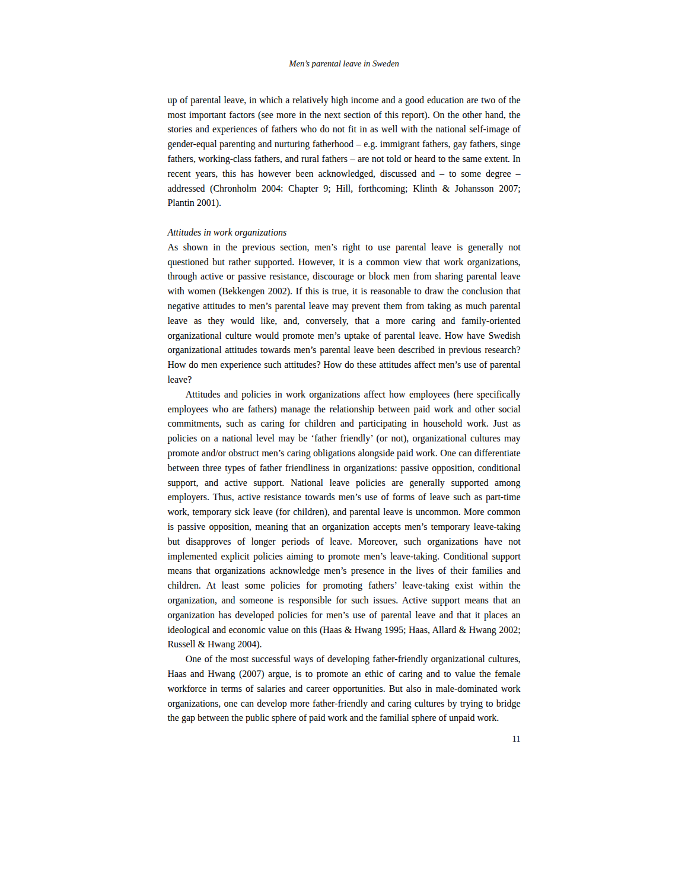Men’s parental leave in Sweden
up of parental leave, in which a relatively high income and a good education are two of the most important factors (see more in the next section of this report). On the other hand, the stories and experiences of fathers who do not fit in as well with the national self-image of gender-equal parenting and nurturing fatherhood – e.g. immigrant fathers, gay fathers, singe fathers, working-class fathers, and rural fathers – are not told or heard to the same extent. In recent years, this has however been acknowledged, discussed and – to some degree – addressed (Chronholm 2004: Chapter 9; Hill, forthcoming; Klinth & Johansson 2007; Plantin 2001).
Attitudes in work organizations
As shown in the previous section, men’s right to use parental leave is generally not questioned but rather supported. However, it is a common view that work organizations, through active or passive resistance, discourage or block men from sharing parental leave with women (Bekkengen 2002). If this is true, it is reasonable to draw the conclusion that negative attitudes to men’s parental leave may prevent them from taking as much parental leave as they would like, and, conversely, that a more caring and family-oriented organizational culture would promote men’s uptake of parental leave. How have Swedish organizational attitudes towards men’s parental leave been described in previous research? How do men experience such attitudes? How do these attitudes affect men’s use of parental leave?
Attitudes and policies in work organizations affect how employees (here specifically employees who are fathers) manage the relationship between paid work and other social commitments, such as caring for children and participating in household work. Just as policies on a national level may be ‘father friendly’ (or not), organizational cultures may promote and/or obstruct men’s caring obligations alongside paid work. One can differentiate between three types of father friendliness in organizations: passive opposition, conditional support, and active support. National leave policies are generally supported among employers. Thus, active resistance towards men’s use of forms of leave such as part-time work, temporary sick leave (for children), and parental leave is uncommon. More common is passive opposition, meaning that an organization accepts men’s temporary leave-taking but disapproves of longer periods of leave. Moreover, such organizations have not implemented explicit policies aiming to promote men’s leave-taking. Conditional support means that organizations acknowledge men’s presence in the lives of their families and children. At least some policies for promoting fathers’ leave-taking exist within the organization, and someone is responsible for such issues. Active support means that an organization has developed policies for men’s use of parental leave and that it places an ideological and economic value on this (Haas & Hwang 1995; Haas, Allard & Hwang 2002; Russell & Hwang 2004).
One of the most successful ways of developing father-friendly organizational cultures, Haas and Hwang (2007) argue, is to promote an ethic of caring and to value the female workforce in terms of salaries and career opportunities. But also in male-dominated work organizations, one can develop more father-friendly and caring cultures by trying to bridge the gap between the public sphere of paid work and the familial sphere of unpaid work.
11